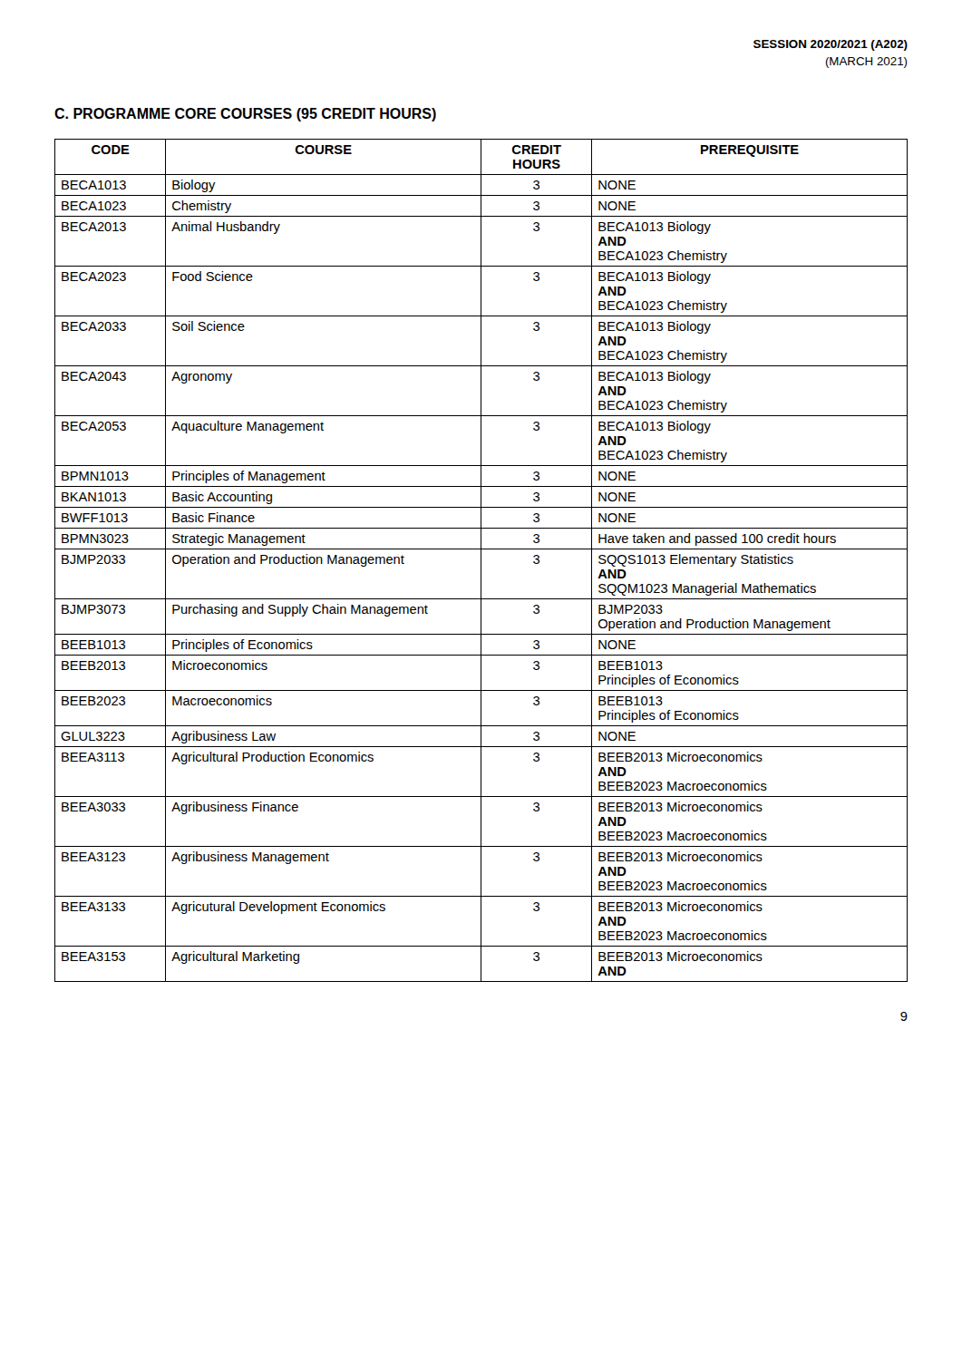SESSION 2020/2021 (A202)
(MARCH 2021)
C. PROGRAMME CORE COURSES (95 CREDIT HOURS)
| CODE | COURSE | CREDIT HOURS | PREREQUISITE |
| --- | --- | --- | --- |
| BECA1013 | Biology | 3 | NONE |
| BECA1023 | Chemistry | 3 | NONE |
| BECA2013 | Animal Husbandry | 3 | BECA1013 Biology AND BECA1023 Chemistry |
| BECA2023 | Food Science | 3 | BECA1013 Biology AND BECA1023 Chemistry |
| BECA2033 | Soil Science | 3 | BECA1013 Biology AND BECA1023 Chemistry |
| BECA2043 | Agronomy | 3 | BECA1013 Biology AND BECA1023 Chemistry |
| BECA2053 | Aquaculture Management | 3 | BECA1013 Biology AND BECA1023 Chemistry |
| BPMN1013 | Principles of Management | 3 | NONE |
| BKAN1013 | Basic Accounting | 3 | NONE |
| BWFF1013 | Basic Finance | 3 | NONE |
| BPMN3023 | Strategic Management | 3 | Have taken and passed 100 credit hours |
| BJMP2033 | Operation and Production Management | 3 | SQQS1013 Elementary Statistics AND SQQM1023 Managerial Mathematics |
| BJMP3073 | Purchasing and Supply Chain Management | 3 | BJMP2033 Operation and Production Management |
| BEEB1013 | Principles of Economics | 3 | NONE |
| BEEB2013 | Microeconomics | 3 | BEEB1013 Principles of Economics |
| BEEB2023 | Macroeconomics | 3 | BEEB1013 Principles of Economics |
| GLUL3223 | Agribusiness Law | 3 | NONE |
| BEEA3113 | Agricultural Production Economics | 3 | BEEB2013 Microeconomics AND BEEB2023 Macroeconomics |
| BEEA3033 | Agribusiness Finance | 3 | BEEB2013 Microeconomics AND BEEB2023 Macroeconomics |
| BEEA3123 | Agribusiness Management | 3 | BEEB2013 Microeconomics AND BEEB2023 Macroeconomics |
| BEEA3133 | Agricutural Development Economics | 3 | BEEB2013 Microeconomics AND BEEB2023 Macroeconomics |
| BEEA3153 | Agricultural Marketing | 3 | BEEB2013 Microeconomics AND |
9